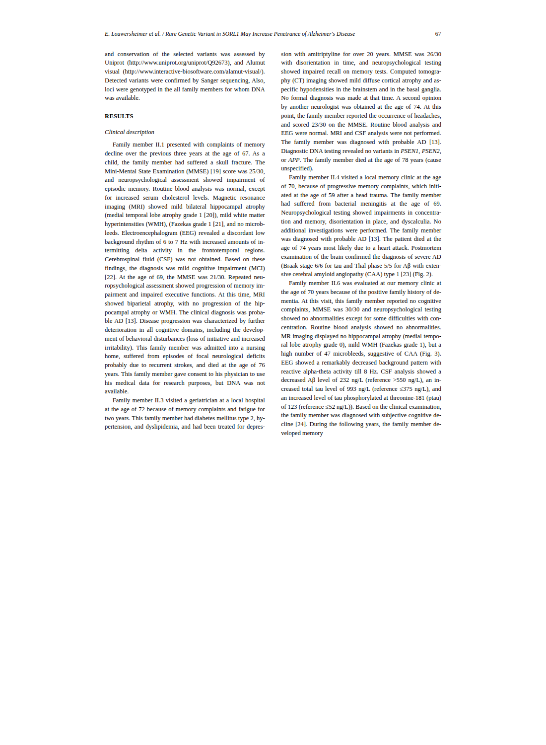E. Louwersheimer et al. / Rare Genetic Variant in SORL1 May Increase Penetrance of Alzheimer's Disease 67
and conservation of the selected variants was assessed by Uniprot (http://www.uniprot.org/uniprot/Q92673), and Alumut visual (http://www.interactive-biosoftware.com/alamut-visual/). Detected variants were confirmed by Sanger sequencing, Also, loci were genotyped in the all family members for whom DNA was available.
Results
Clinical description
Family member II.1 presented with complaints of memory decline over the previous three years at the age of 67. As a child, the family member had suffered a skull fracture. The Mini-Mental State Examination (MMSE) [19] score was 25/30, and neuropsychological assessment showed impairment of episodic memory. Routine blood analysis was normal, except for increased serum cholesterol levels. Magnetic resonance imaging (MRI) showed mild bilateral hippocampal atrophy (medial temporal lobe atrophy grade 1 [20]), mild white matter hyperintensities (WMH), (Fazekas grade 1 [21], and no microbleeds. Electroencephalogram (EEG) revealed a discordant low background rhythm of 6 to 7 Hz with increased amounts of intermitting delta activity in the frontotemporal regions. Cerebrospinal fluid (CSF) was not obtained. Based on these findings, the diagnosis was mild cognitive impairment (MCI) [22]. At the age of 69, the MMSE was 21/30. Repeated neuropsychological assessment showed progression of memory impairment and impaired executive functions. At this time, MRI showed biparietal atrophy, with no progression of the hippocampal atrophy or WMH. The clinical diagnosis was probable AD [13]. Disease progression was characterized by further deterioration in all cognitive domains, including the development of behavioral disturbances (loss of initiative and increased irritability). This family member was admitted into a nursing home, suffered from episodes of focal neurological deficits probably due to recurrent strokes, and died at the age of 76 years. This family member gave consent to his physician to use his medical data for research purposes, but DNA was not available.
Family member II.3 visited a geriatrician at a local hospital at the age of 72 because of memory complaints and fatigue for two years. This family member had diabetes mellitus type 2, hypertension, and dyslipidemia, and had been treated for depression with amitriptyline for over 20 years. MMSE was 26/30 with disorientation in time, and neuropsychological testing showed impaired recall on memory tests. Computed tomography (CT) imaging showed mild diffuse cortical atrophy and aspecific hypodensities in the brainstem and in the basal ganglia. No formal diagnosis was made at that time. A second opinion by another neurologist was obtained at the age of 74. At this point, the family member reported the occurrence of headaches, and scored 23/30 on the MMSE. Routine blood analysis and EEG were normal. MRI and CSF analysis were not performed. The family member was diagnosed with probable AD [13]. Diagnostic DNA testing revealed no variants in PSEN1, PSEN2, or APP. The family member died at the age of 78 years (cause unspecified).
Family member II.4 visited a local memory clinic at the age of 70, because of progressive memory complaints, which initiated at the age of 59 after a head trauma. The family member had suffered from bacterial meningitis at the age of 69. Neuropsychological testing showed impairments in concentration and memory, disorientation in place, and dyscalculia. No additional investigations were performed. The family member was diagnosed with probable AD [13]. The patient died at the age of 74 years most likely due to a heart attack. Postmortem examination of the brain confirmed the diagnosis of severe AD (Braak stage 6/6 for tau and Thal phase 5/5 for Aβ with extensive cerebral amyloid angiopathy (CAA) type 1 [23] (Fig. 2).
Family member II.6 was evaluated at our memory clinic at the age of 70 years because of the positive family history of dementia. At this visit, this family member reported no cognitive complaints, MMSE was 30/30 and neuropsychological testing showed no abnormalities except for some difficulties with concentration. Routine blood analysis showed no abnormalities. MR imaging displayed no hippocampal atrophy (medial temporal lobe atrophy grade 0), mild WMH (Fazekas grade 1), but a high number of 47 microbleeds, suggestive of CAA (Fig. 3). EEG showed a remarkably decreased background pattern with reactive alpha-theta activity till 8 Hz. CSF analysis showed a decreased Aβ level of 232 ng/L (reference >550 ng/L), an increased total tau level of 993 ng/L (reference ≤375 ng/L), and an increased level of tau phosphorylated at threonine-181 (ptau) of 123 (reference ≤52 ng/L)). Based on the clinical examination, the family member was diagnosed with subjective cognitive decline [24]. During the following years, the family member developed memory